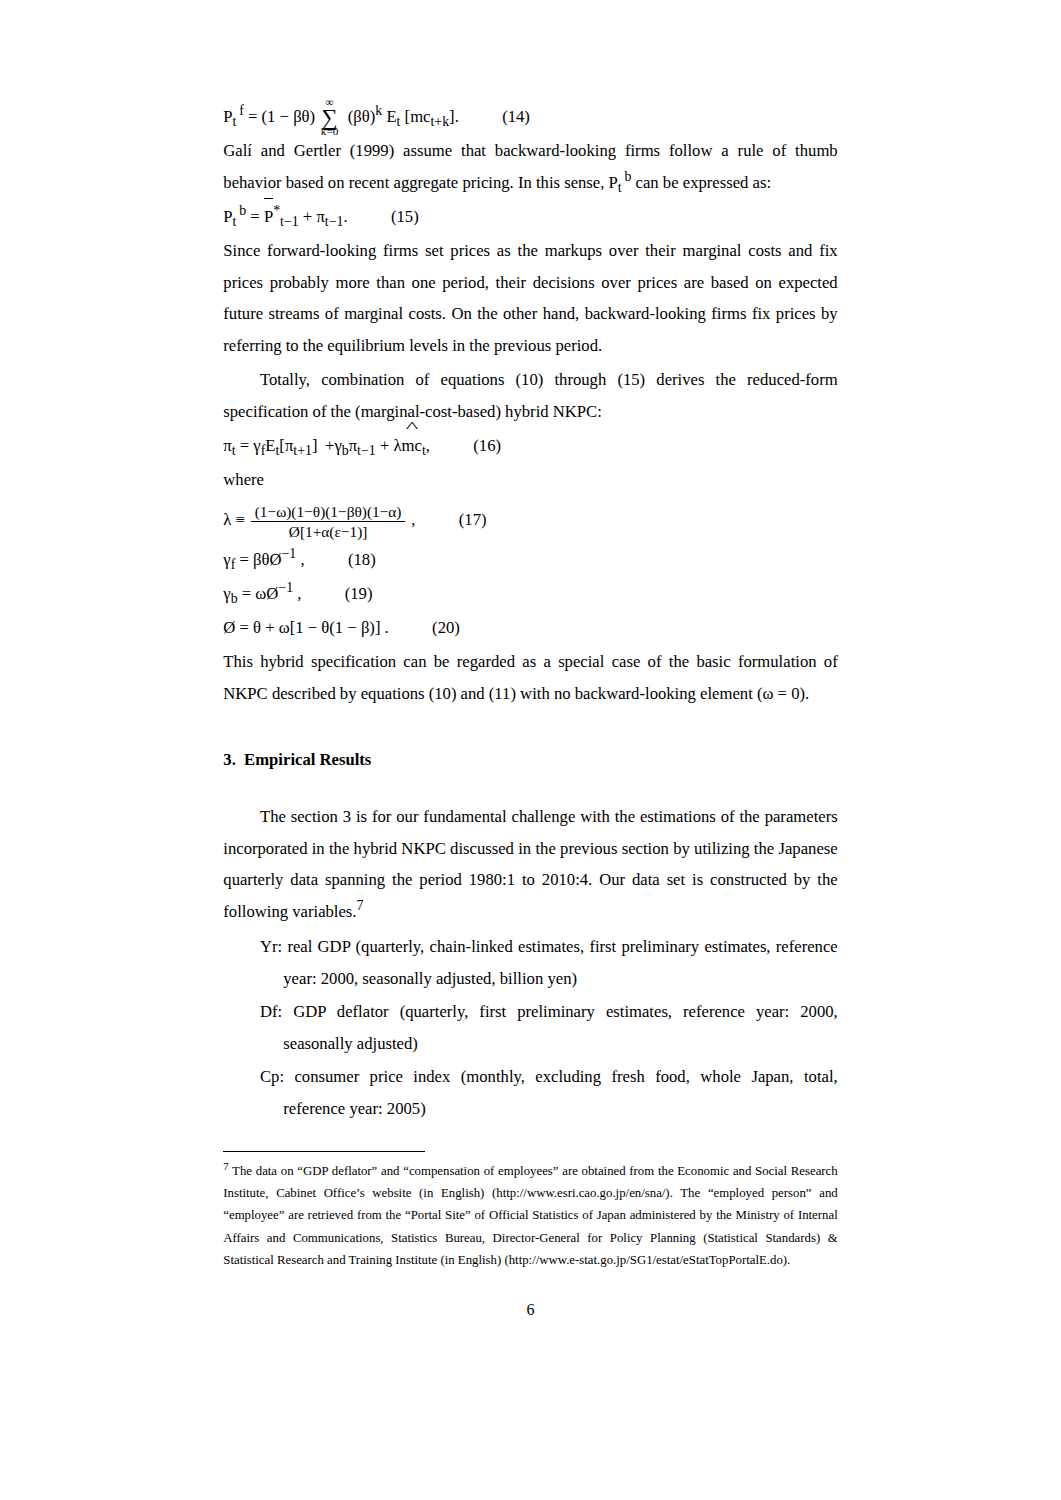Pt f = (1 − βθ) ∑∞k=0(βθ)k Et [mct+k].(14)
Galí and Gertler (1999) assume that backward-looking firms follow a rule of thumb behavior based on recent aggregate pricing. In this sense, Pt b can be expressed as:
Pt b = P*t−1 + πt−1.(15)
Since forward-looking firms set prices as the markups over their marginal costs and fix prices probably more than one period, their decisions over prices are based on expected future streams of marginal costs. On the other hand, backward-looking firms fix prices by referring to the equilibrium levels in the previous period.
Totally, combination of equations (10) through (15) derives the reduced-form specification of the (marginal-cost-based) hybrid NKPC:
πt = γfEt[πt+1]  +γbπt−1 + λmct,(16)
where
λ ≡ (1−ω)(1−θ)(1−βθ)(1−α) Ø[1+α(ε−1)] ,(17)
γf = βθØ−1 ,(18)
γb = ωØ−1 ,(19)
Ø = θ + ω[1 − θ(1 − β)] .(20)
This hybrid specification can be regarded as a special case of the basic formulation of NKPC described by equations (10) and (11) with no backward-looking element (ω = 0).
3. Empirical Results
The section 3 is for our fundamental challenge with the estimations of the parameters incorporated in the hybrid NKPC discussed in the previous section by utilizing the Japanese quarterly data spanning the period 1980:1 to 2010:4. Our data set is constructed by the following variables.7
Yr: real GDP (quarterly, chain-linked estimates, first preliminary estimates, reference year: 2000, seasonally adjusted, billion yen)
Df: GDP deflator (quarterly, first preliminary estimates, reference year: 2000, seasonally adjusted)
Cp: consumer price index (monthly, excluding fresh food, whole Japan, total, reference year: 2005)
7 The data on “GDP deflator” and “compensation of employees” are obtained from the Economic and Social Research Institute, Cabinet Office’s website (in English) (http://www.esri.cao.go.jp/en/sna/). The “employed person” and “employee” are retrieved from the “Portal Site” of Official Statistics of Japan administered by the Ministry of Internal Affairs and Communications, Statistics Bureau, Director-General for Policy Planning (Statistical Standards) & Statistical Research and Training Institute (in English) (http://www.e-stat.go.jp/SG1/estat/eStatTopPortalE.do).
6